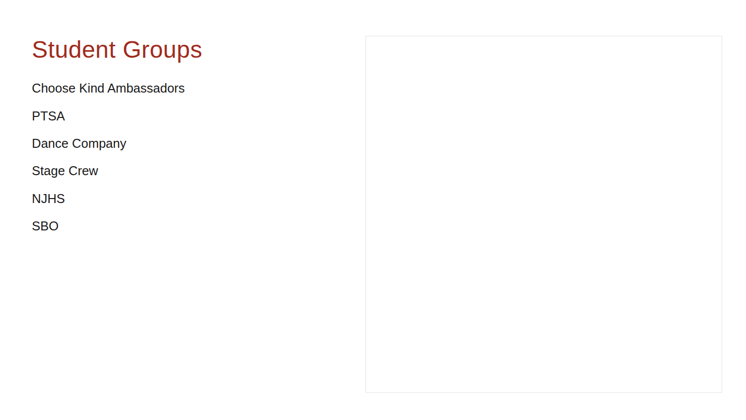Student Groups
Choose Kind Ambassadors
PTSA
Dance Company
Stage Crew
NJHS
SBO